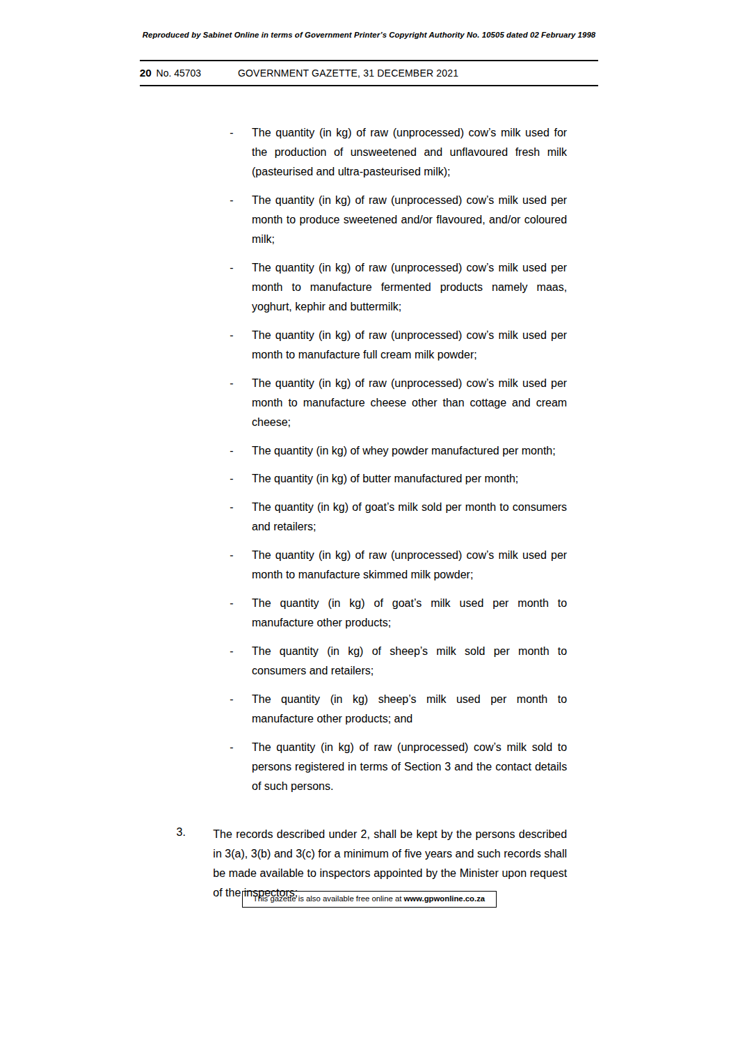Reproduced by Sabinet Online in terms of Government Printer’s Copyright Authority No. 10505 dated 02 February 1998
20 No. 45703 GOVERNMENT GAZETTE, 31 DECEMBER 2021
The quantity (in kg) of raw (unprocessed) cow’s milk used for the production of unsweetened and unflavoured fresh milk (pasteurised and ultra-pasteurised milk);
The quantity (in kg) of raw (unprocessed) cow’s milk used per month to produce sweetened and/or flavoured, and/or coloured milk;
The quantity (in kg) of raw (unprocessed) cow’s milk used per month to manufacture fermented products namely maas, yoghurt, kephir and buttermilk;
The quantity (in kg) of raw (unprocessed) cow’s milk used per month to manufacture full cream milk powder;
The quantity (in kg) of raw (unprocessed) cow’s milk used per month to manufacture cheese other than cottage and cream cheese;
The quantity (in kg) of whey powder manufactured per month;
The quantity (in kg) of butter manufactured per month;
The quantity (in kg) of goat’s milk sold per month to consumers and retailers;
The quantity (in kg) of raw (unprocessed) cow’s milk used per month to manufacture skimmed milk powder;
The quantity (in kg) of goat’s milk used per month to manufacture other products;
The quantity (in kg) of sheep’s milk sold per month to consumers and retailers;
The quantity (in kg) sheep’s milk used per month to manufacture other products; and
The quantity (in kg) of raw (unprocessed) cow’s milk sold to persons registered in terms of Section 3 and the contact details of such persons.
3.
The records described under 2, shall be kept by the persons described in 3(a), 3(b) and 3(c) for a minimum of five years and such records shall be made available to inspectors appointed by the Minister upon request of the inspectors;
This gazette is also available free online at www.gpwonline.co.za